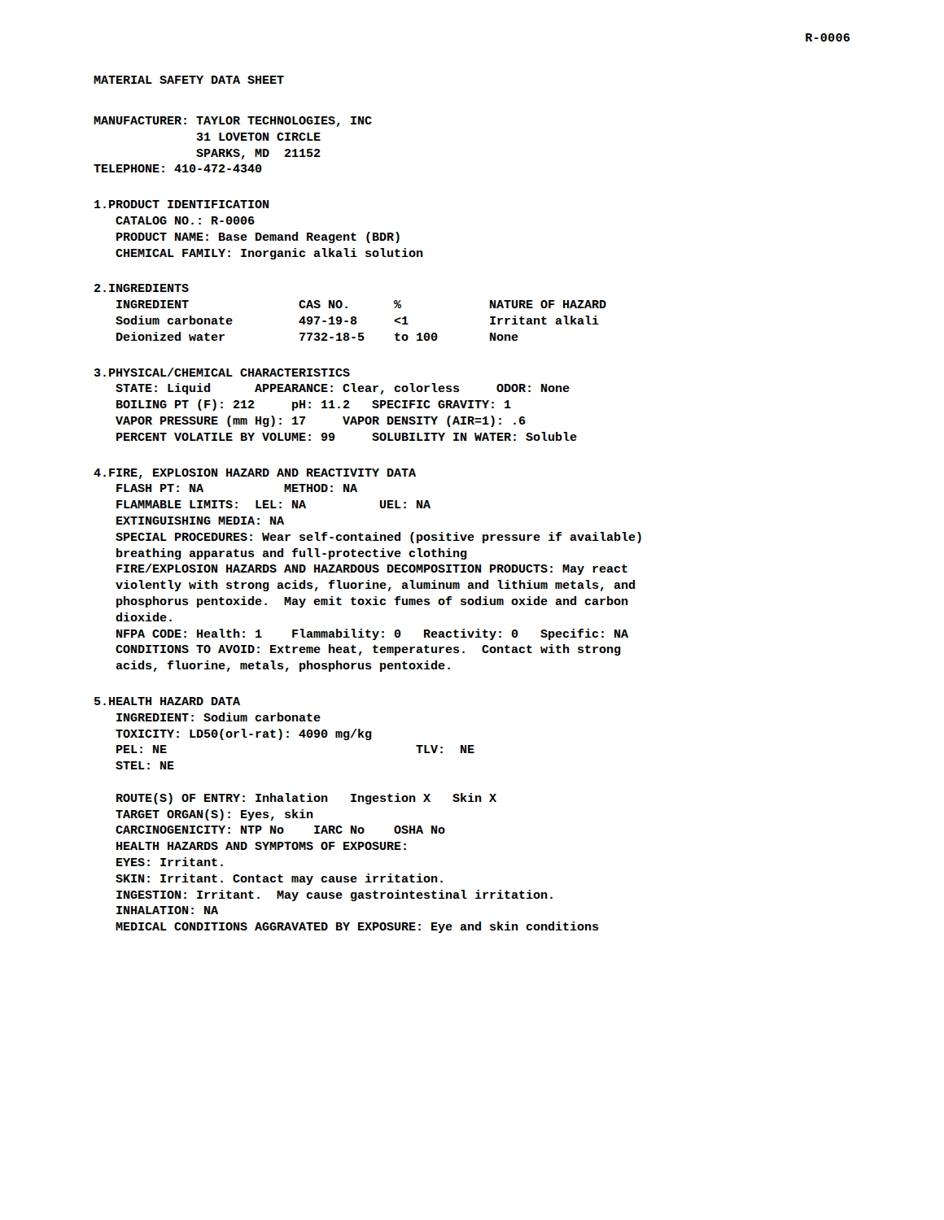R-0006
MATERIAL SAFETY DATA SHEET
MANUFACTURER: TAYLOR TECHNOLOGIES, INC
              31 LOVETON CIRCLE
              SPARKS, MD  21152
TELEPHONE: 410-472-4340
1.PRODUCT IDENTIFICATION
CATALOG NO.: R-0006
PRODUCT NAME: Base Demand Reagent (BDR)
CHEMICAL FAMILY: Inorganic alkali solution
2.INGREDIENTS
INGREDIENT               CAS NO.      %            NATURE OF HAZARD
Sodium carbonate         497-19-8     <1           Irritant alkali
Deionized water          7732-18-5    to 100       None
3.PHYSICAL/CHEMICAL CHARACTERISTICS
STATE: Liquid      APPEARANCE: Clear, colorless     ODOR: None
BOILING PT (F): 212     pH: 11.2   SPECIFIC GRAVITY: 1
VAPOR PRESSURE (mm Hg): 17     VAPOR DENSITY (AIR=1): .6
PERCENT VOLATILE BY VOLUME: 99     SOLUBILITY IN WATER: Soluble
4.FIRE, EXPLOSION HAZARD AND REACTIVITY DATA
FLASH PT: NA           METHOD: NA
FLAMMABLE LIMITS:  LEL: NA          UEL: NA
EXTINGUISHING MEDIA: NA
SPECIAL PROCEDURES: Wear self-contained (positive pressure if available)
breathing apparatus and full-protective clothing
FIRE/EXPLOSION HAZARDS AND HAZARDOUS DECOMPOSITION PRODUCTS: May react
violently with strong acids, fluorine, aluminum and lithium metals, and
phosphorus pentoxide.  May emit toxic fumes of sodium oxide and carbon
dioxide.
NFPA CODE: Health: 1    Flammability: 0   Reactivity: 0   Specific: NA
CONDITIONS TO AVOID: Extreme heat, temperatures.  Contact with strong
acids, fluorine, metals, phosphorus pentoxide.
5.HEALTH HAZARD DATA
INGREDIENT: Sodium carbonate
TOXICITY: LD50(orl-rat): 4090 mg/kg
PEL: NE                                  TLV:  NE
STEL: NE

ROUTE(S) OF ENTRY: Inhalation   Ingestion X   Skin X
TARGET ORGAN(S): Eyes, skin
CARCINOGENICITY: NTP No    IARC No    OSHA No
HEALTH HAZARDS AND SYMPTOMS OF EXPOSURE:
EYES: Irritant.
SKIN: Irritant. Contact may cause irritation.
INGESTION: Irritant.  May cause gastrointestinal irritation.
INHALATION: NA
MEDICAL CONDITIONS AGGRAVATED BY EXPOSURE: Eye and skin conditions